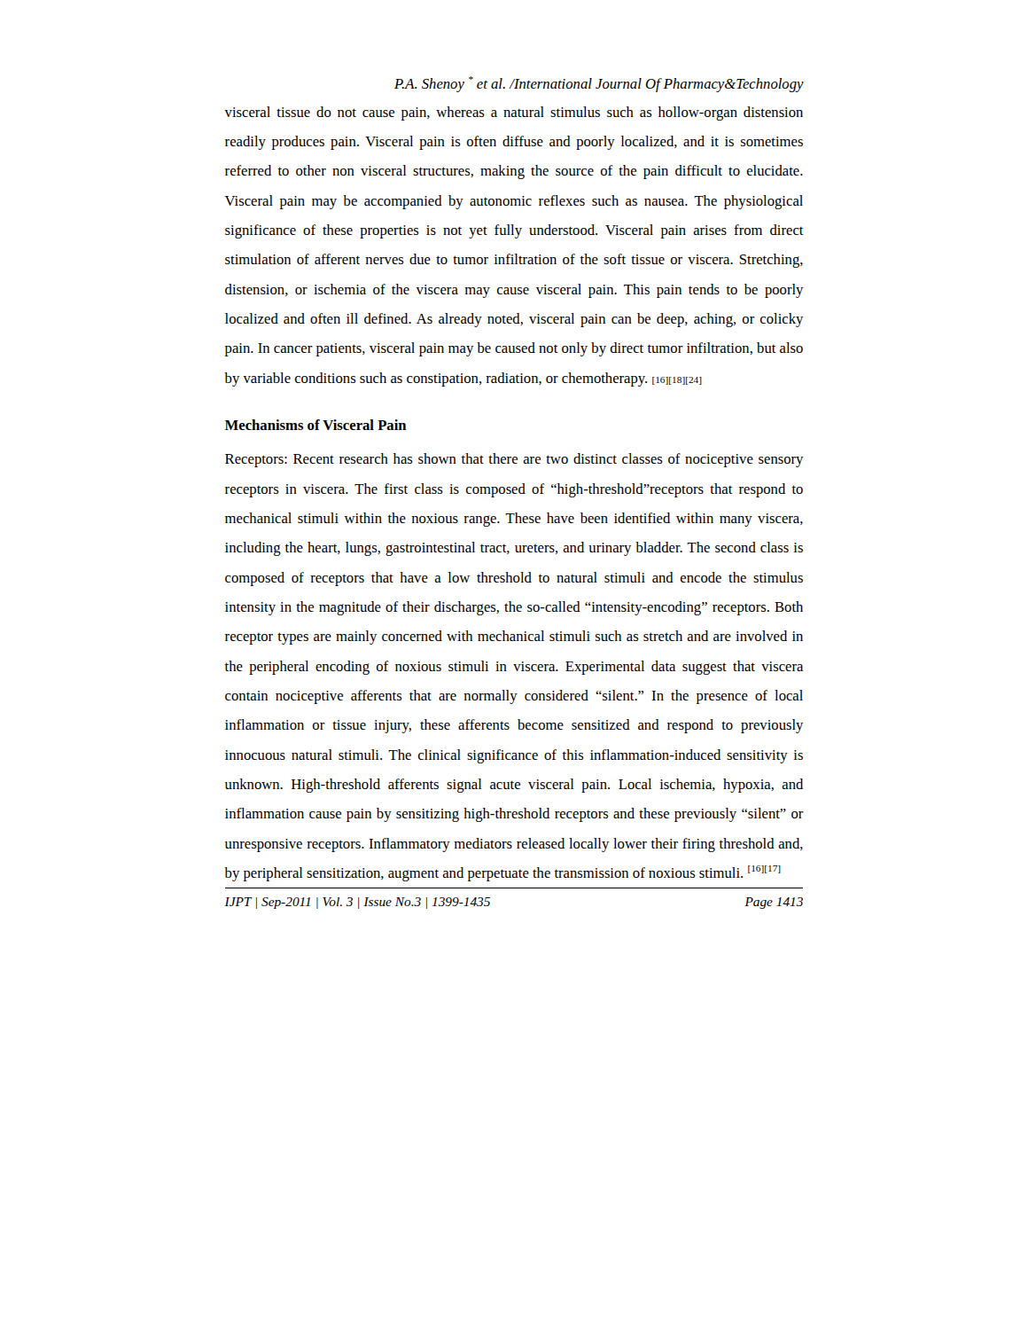P.A. Shenoy * et al. /International Journal Of Pharmacy&Technology
visceral tissue do not cause pain, whereas a natural stimulus such as hollow-organ distension readily produces pain. Visceral pain is often diffuse and poorly localized, and it is sometimes referred to other non visceral structures, making the source of the pain difficult to elucidate. Visceral pain may be accompanied by autonomic reflexes such as nausea. The physiological significance of these properties is not yet fully understood. Visceral pain arises from direct stimulation of afferent nerves due to tumor infiltration of the soft tissue or viscera. Stretching, distension, or ischemia of the viscera may cause visceral pain. This pain tends to be poorly localized and often ill defined. As already noted, visceral pain can be deep, aching, or colicky pain. In cancer patients, visceral pain may be caused not only by direct tumor infiltration, but also by variable conditions such as constipation, radiation, or chemotherapy. [16][18][24]
Mechanisms of Visceral Pain
Receptors: Recent research has shown that there are two distinct classes of nociceptive sensory receptors in viscera. The first class is composed of “high-threshold”receptors that respond to mechanical stimuli within the noxious range. These have been identified within many viscera, including the heart, lungs, gastrointestinal tract, ureters, and urinary bladder. The second class is composed of receptors that have a low threshold to natural stimuli and encode the stimulus intensity in the magnitude of their discharges, the so-called “intensity-encoding” receptors. Both receptor types are mainly concerned with mechanical stimuli such as stretch and are involved in the peripheral encoding of noxious stimuli in viscera. Experimental data suggest that viscera contain nociceptive afferents that are normally considered “silent.” In the presence of local inflammation or tissue injury, these afferents become sensitized and respond to previously innocuous natural stimuli. The clinical significance of this inflammation-induced sensitivity is unknown. High-threshold afferents signal acute visceral pain. Local ischemia, hypoxia, and inflammation cause pain by sensitizing high-threshold receptors and these previously “silent” or unresponsive receptors. Inflammatory mediators released locally lower their firing threshold and, by peripheral sensitization, augment and perpetuate the transmission of noxious stimuli. [16][17]
IJPT | Sep-2011 | Vol. 3 | Issue No.3 | 1399-1435 Page 1413